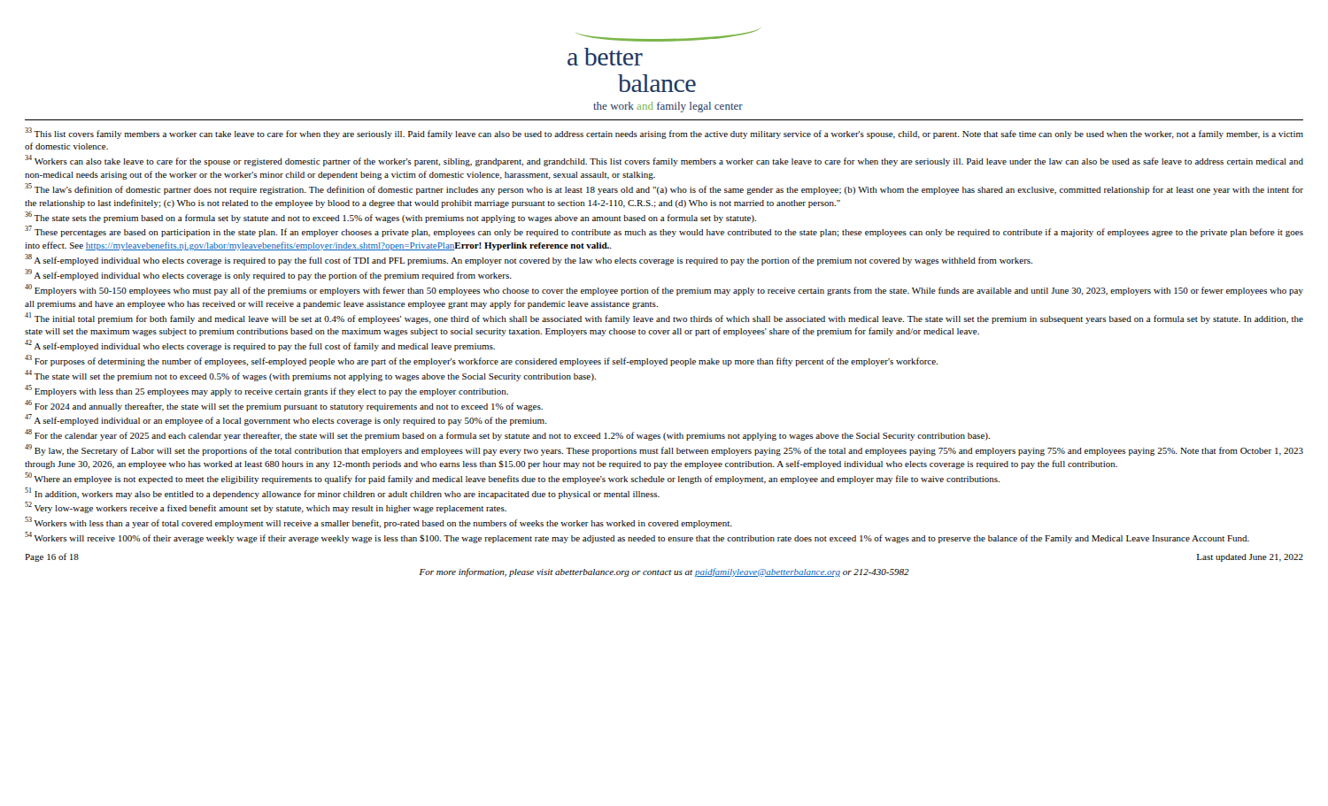a better balance
the work and family legal center
33 This list covers family members a worker can take leave to care for when they are seriously ill. Paid family leave can also be used to address certain needs arising from the active duty military service of a worker's spouse, child, or parent. Note that safe time can only be used when the worker, not a family member, is a victim of domestic violence.
34 Workers can also take leave to care for the spouse or registered domestic partner of the worker's parent, sibling, grandparent, and grandchild. This list covers family members a worker can take leave to care for when they are seriously ill. Paid leave under the law can also be used as safe leave to address certain medical and non-medical needs arising out of the worker or the worker's minor child or dependent being a victim of domestic violence, harassment, sexual assault, or stalking.
35 The law's definition of domestic partner does not require registration. The definition of domestic partner includes any person who is at least 18 years old and "(a) who is of the same gender as the employee; (b) With whom the employee has shared an exclusive, committed relationship for at least one year with the intent for the relationship to last indefinitely; (c) Who is not related to the employee by blood to a degree that would prohibit marriage pursuant to section 14-2-110, C.R.S.; and (d) Who is not married to another person."
36 The state sets the premium based on a formula set by statute and not to exceed 1.5% of wages (with premiums not applying to wages above an amount based on a formula set by statute).
37 These percentages are based on participation in the state plan. If an employer chooses a private plan, employees can only be required to contribute as much as they would have contributed to the state plan; these employees can only be required to contribute if a majority of employees agree to the private plan before it goes into effect. See https://myleavebenefits.nj.gov/labor/myleavebenefits/employer/index.shtml?open=PrivatePlan Error! Hyperlink reference not valid..
38 A self-employed individual who elects coverage is required to pay the full cost of TDI and PFL premiums. An employer not covered by the law who elects coverage is required to pay the portion of the premium not covered by wages withheld from workers.
39 A self-employed individual who elects coverage is only required to pay the portion of the premium required from workers.
40 Employers with 50-150 employees who must pay all of the premiums or employers with fewer than 50 employees who choose to cover the employee portion of the premium may apply to receive certain grants from the state. While funds are available and until June 30, 2023, employers with 150 or fewer employees who pay all premiums and have an employee who has received or will receive a pandemic leave assistance employee grant may apply for pandemic leave assistance grants.
41 The initial total premium for both family and medical leave will be set at 0.4% of employees' wages, one third of which shall be associated with family leave and two thirds of which shall be associated with medical leave. The state will set the premium in subsequent years based on a formula set by statute. In addition, the state will set the maximum wages subject to premium contributions based on the maximum wages subject to social security taxation. Employers may choose to cover all or part of employees' share of the premium for family and/or medical leave.
42 A self-employed individual who elects coverage is required to pay the full cost of family and medical leave premiums.
43 For purposes of determining the number of employees, self-employed people who are part of the employer's workforce are considered employees if self-employed people make up more than fifty percent of the employer's workforce.
44 The state will set the premium not to exceed 0.5% of wages (with premiums not applying to wages above the Social Security contribution base).
45 Employers with less than 25 employees may apply to receive certain grants if they elect to pay the employer contribution.
46 For 2024 and annually thereafter, the state will set the premium pursuant to statutory requirements and not to exceed 1% of wages.
47 A self-employed individual or an employee of a local government who elects coverage is only required to pay 50% of the premium.
48 For the calendar year of 2025 and each calendar year thereafter, the state will set the premium based on a formula set by statute and not to exceed 1.2% of wages (with premiums not applying to wages above the Social Security contribution base).
49 By law, the Secretary of Labor will set the proportions of the total contribution that employers and employees will pay every two years. These proportions must fall between employers paying 25% of the total and employees paying 75% and employers paying 75% and employees paying 25%. Note that from October 1, 2023 through June 30, 2026, an employee who has worked at least 680 hours in any 12-month periods and who earns less than $15.00 per hour may not be required to pay the employee contribution. A self-employed individual who elects coverage is required to pay the full contribution.
50 Where an employee is not expected to meet the eligibility requirements to qualify for paid family and medical leave benefits due to the employee's work schedule or length of employment, an employee and employer may file to waive contributions.
51 In addition, workers may also be entitled to a dependency allowance for minor children or adult children who are incapacitated due to physical or mental illness.
52 Very low-wage workers receive a fixed benefit amount set by statute, which may result in higher wage replacement rates.
53 Workers with less than a year of total covered employment will receive a smaller benefit, pro-rated based on the numbers of weeks the worker has worked in covered employment.
54 Workers will receive 100% of their average weekly wage if their average weekly wage is less than $100. The wage replacement rate may be adjusted as needed to ensure that the contribution rate does not exceed 1% of wages and to preserve the balance of the Family and Medical Leave Insurance Account Fund.
Page 16 of 18 Last updated June 21, 2022
For more information, please visit abetterbalance.org or contact us at paidfamilyleave@abetterbalance.org or 212-430-5982